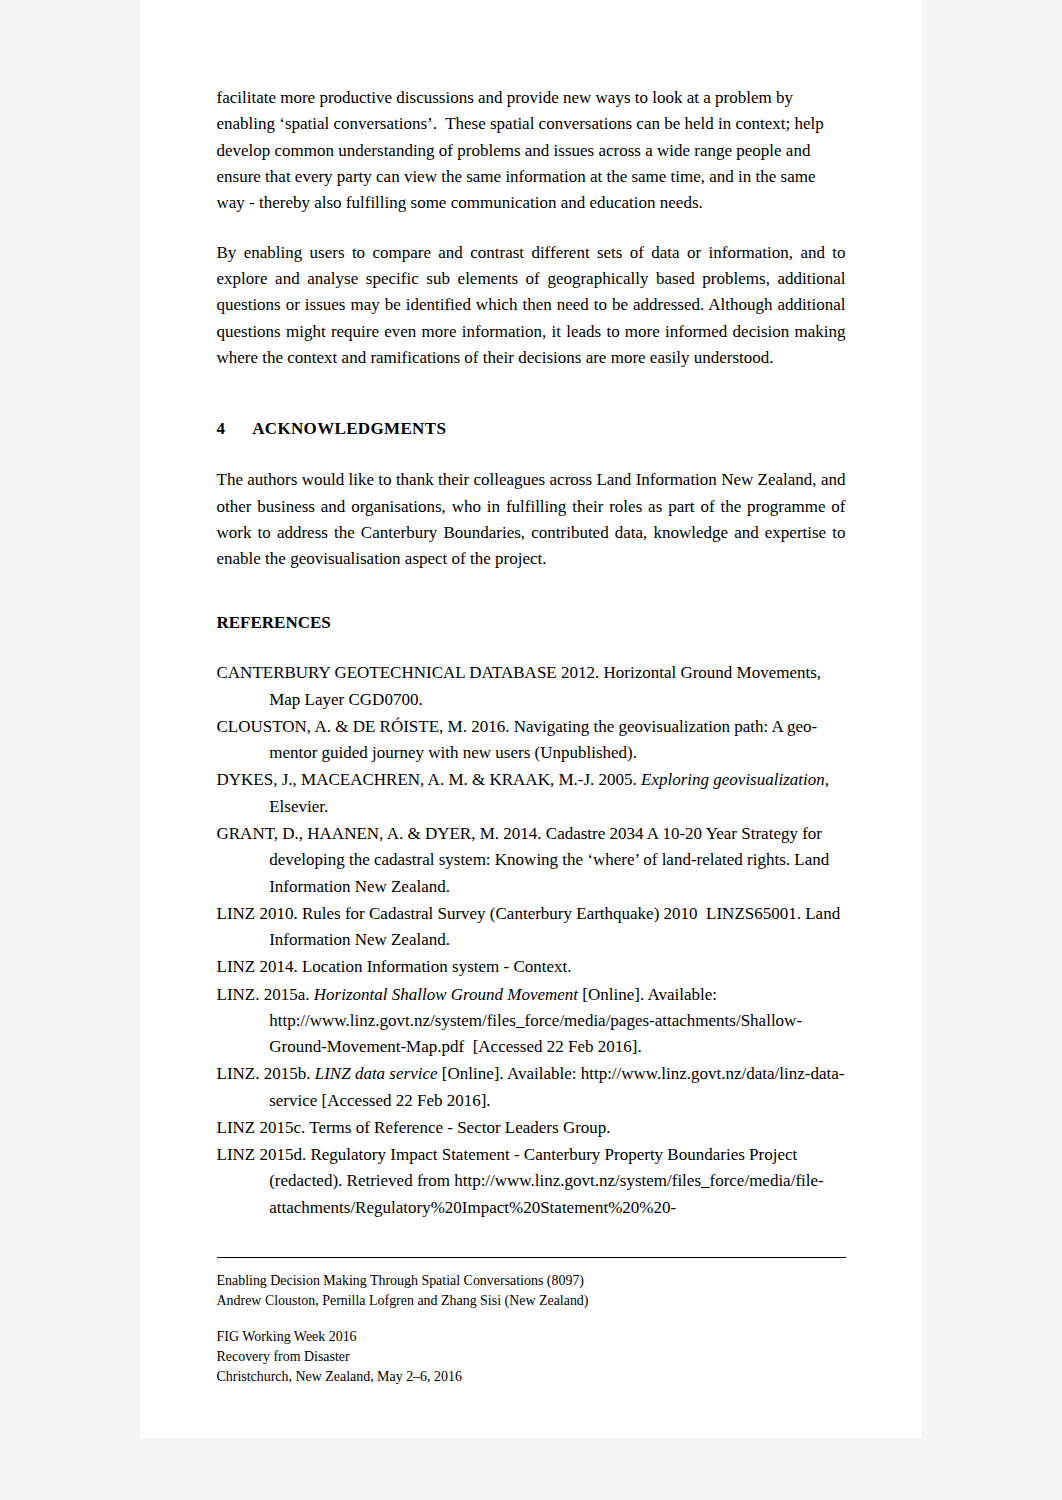facilitate more productive discussions and provide new ways to look at a problem by enabling ‘spatial conversations’. These spatial conversations can be held in context; help develop common understanding of problems and issues across a wide range people and ensure that every party can view the same information at the same time, and in the same way - thereby also fulfilling some communication and education needs.
By enabling users to compare and contrast different sets of data or information, and to explore and analyse specific sub elements of geographically based problems, additional questions or issues may be identified which then need to be addressed. Although additional questions might require even more information, it leads to more informed decision making where the context and ramifications of their decisions are more easily understood.
4 ACKNOWLEDGMENTS
The authors would like to thank their colleagues across Land Information New Zealand, and other business and organisations, who in fulfilling their roles as part of the programme of work to address the Canterbury Boundaries, contributed data, knowledge and expertise to enable the geovisualisation aspect of the project.
REFERENCES
CANTERBURY GEOTECHNICAL DATABASE 2012. Horizontal Ground Movements, Map Layer CGD0700.
CLOUSTON, A. & DE RÓISTE, M. 2016. Navigating the geovisualization path: A geo-mentor guided journey with new users (Unpublished).
DYKES, J., MACEACHREN, A. M. & KRAAK, M.-J. 2005. Exploring geovisualization, Elsevier.
GRANT, D., HAANEN, A. & DYER, M. 2014. Cadastre 2034 A 10-20 Year Strategy for developing the cadastral system: Knowing the ‘where’ of land-related rights. Land Information New Zealand.
LINZ 2010. Rules for Cadastral Survey (Canterbury Earthquake) 2010 LINZS65001. Land Information New Zealand.
LINZ 2014. Location Information system - Context.
LINZ. 2015a. Horizontal Shallow Ground Movement [Online]. Available: http://www.linz.govt.nz/system/files_force/media/pages-attachments/Shallow-Ground-Movement-Map.pdf [Accessed 22 Feb 2016].
LINZ. 2015b. LINZ data service [Online]. Available: http://www.linz.govt.nz/data/linz-data-service [Accessed 22 Feb 2016].
LINZ 2015c. Terms of Reference - Sector Leaders Group.
LINZ 2015d. Regulatory Impact Statement - Canterbury Property Boundaries Project (redacted). Retrieved from http://www.linz.govt.nz/system/files_force/media/file-attachments/Regulatory%20Impact%20Statement%20%20-
Enabling Decision Making Through Spatial Conversations (8097)
Andrew Clouston, Pernilla Lofgren and Zhang Sisi (New Zealand)
FIG Working Week 2016
Recovery from Disaster
Christchurch, New Zealand, May 2–6, 2016